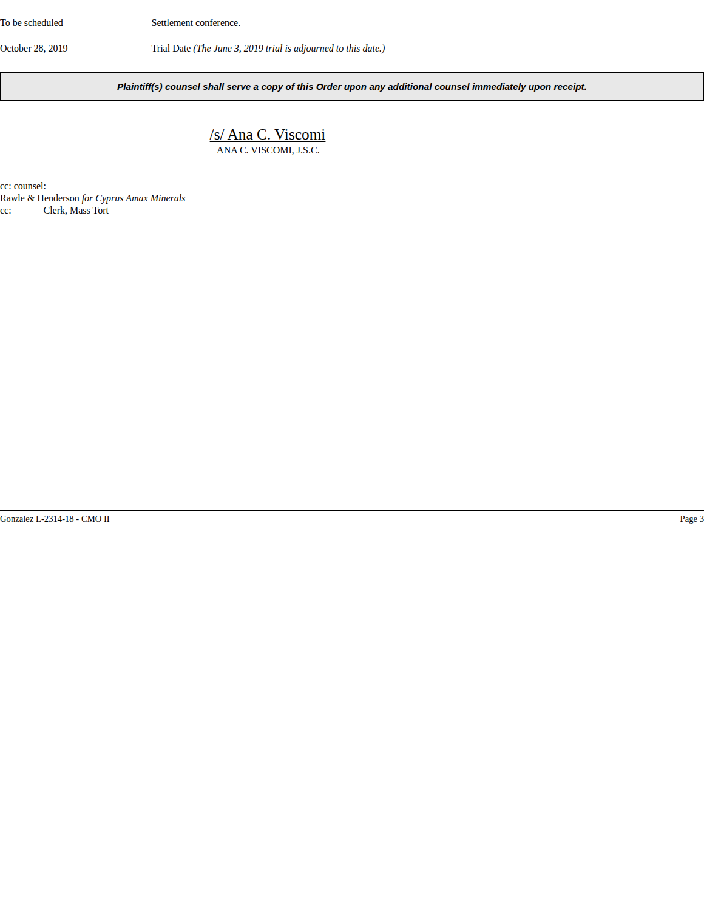To be scheduled
Settlement conference.
October 28, 2019
Trial Date (The June 3, 2019 trial is adjourned to this date.)
Plaintiff(s) counsel shall serve a copy of this Order upon any additional counsel immediately upon receipt.
/s/ Ana C. Viscomi
ANA C. VISCOMI, J.S.C.
cc: counsel:
Rawle & Henderson for Cyprus Amax Minerals
cc: Clerk, Mass Tort
Gonzalez L-2314-18 - CMO II Page 3